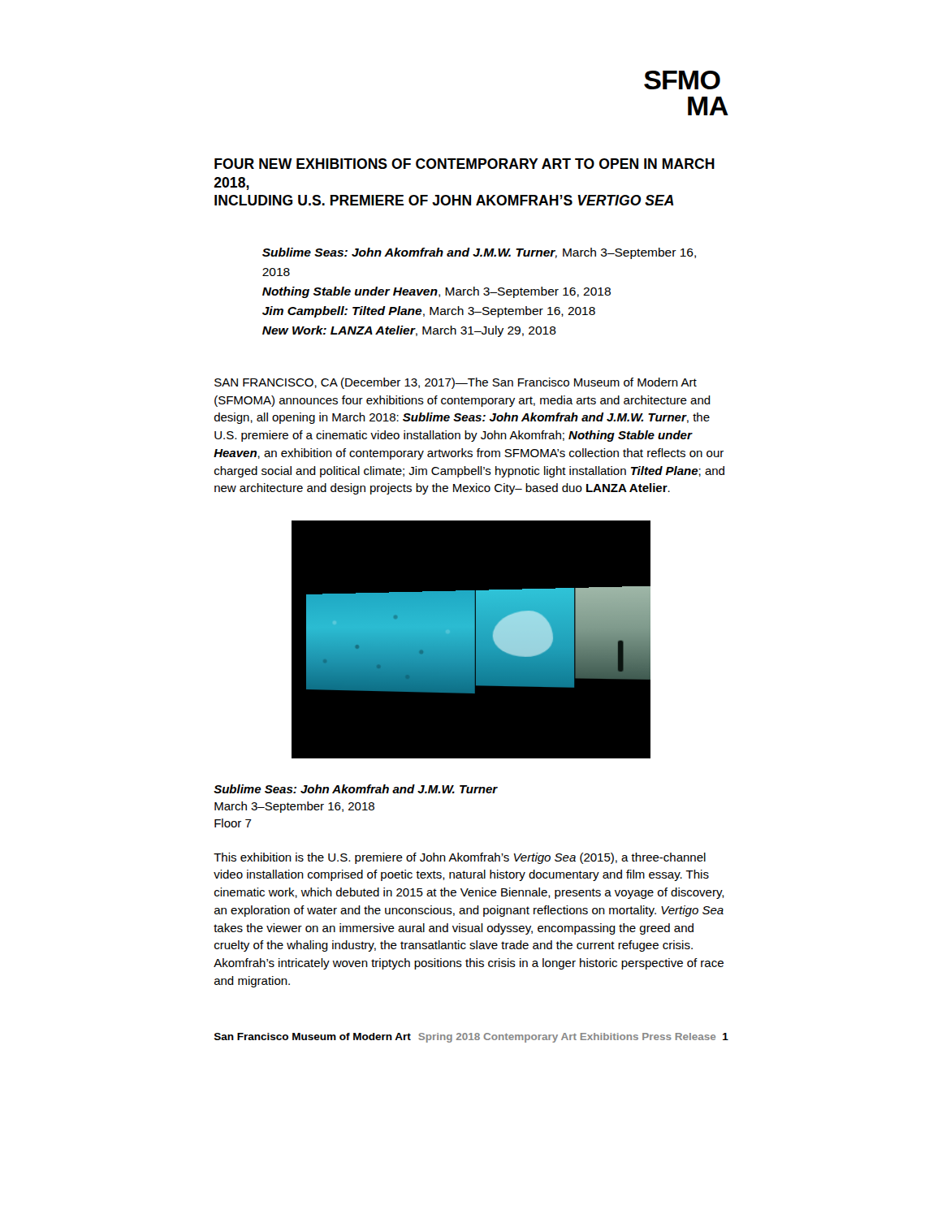SF MO MA
FOUR NEW EXHIBITIONS OF CONTEMPORARY ART TO OPEN IN MARCH 2018,
INCLUDING U.S. PREMIERE OF JOHN AKOMFRAH’S VERTIGO SEA
Sublime Seas: John Akomfrah and J.M.W. Turner, March 3–September 16, 2018
Nothing Stable under Heaven, March 3–September 16, 2018
Jim Campbell: Tilted Plane, March 3–September 16, 2018
New Work: LANZA Atelier, March 31–July 29, 2018
SAN FRANCISCO, CA (December 13, 2017)—The San Francisco Museum of Modern Art (SFMOMA) announces four exhibitions of contemporary art, media arts and architecture and design, all opening in March 2018: Sublime Seas: John Akomfrah and J.M.W. Turner, the U.S. premiere of a cinematic video installation by John Akomfrah; Nothing Stable under Heaven, an exhibition of contemporary artworks from SFMOMA’s collection that reflects on our charged social and political climate; Jim Campbell’s hypnotic light installation Tilted Plane; and new architecture and design projects by the Mexico City– based duo LANZA Atelier.
Sublime Seas: John Akomfrah and J.M.W. Turner March 3–September 16, 2018 Floor 7
This exhibition is the U.S. premiere of John Akomfrah’s Vertigo Sea (2015), a three-channel video installation comprised of poetic texts, natural history documentary and film essay. This cinematic work, which debuted in 2015 at the Venice Biennale, presents a voyage of discovery, an exploration of water and the unconscious, and poignant reflections on mortality. Vertigo Sea takes the viewer on an immersive aural and visual odyssey, encompassing the greed and cruelty of the whaling industry, the transatlantic slave trade and the current refugee crisis. Akomfrah’s intricately woven triptych positions this crisis in a longer historic perspective of race and migration.
San Francisco Museum of Modern Art
Spring 2018 Contemporary Art Exhibitions Press Release 1